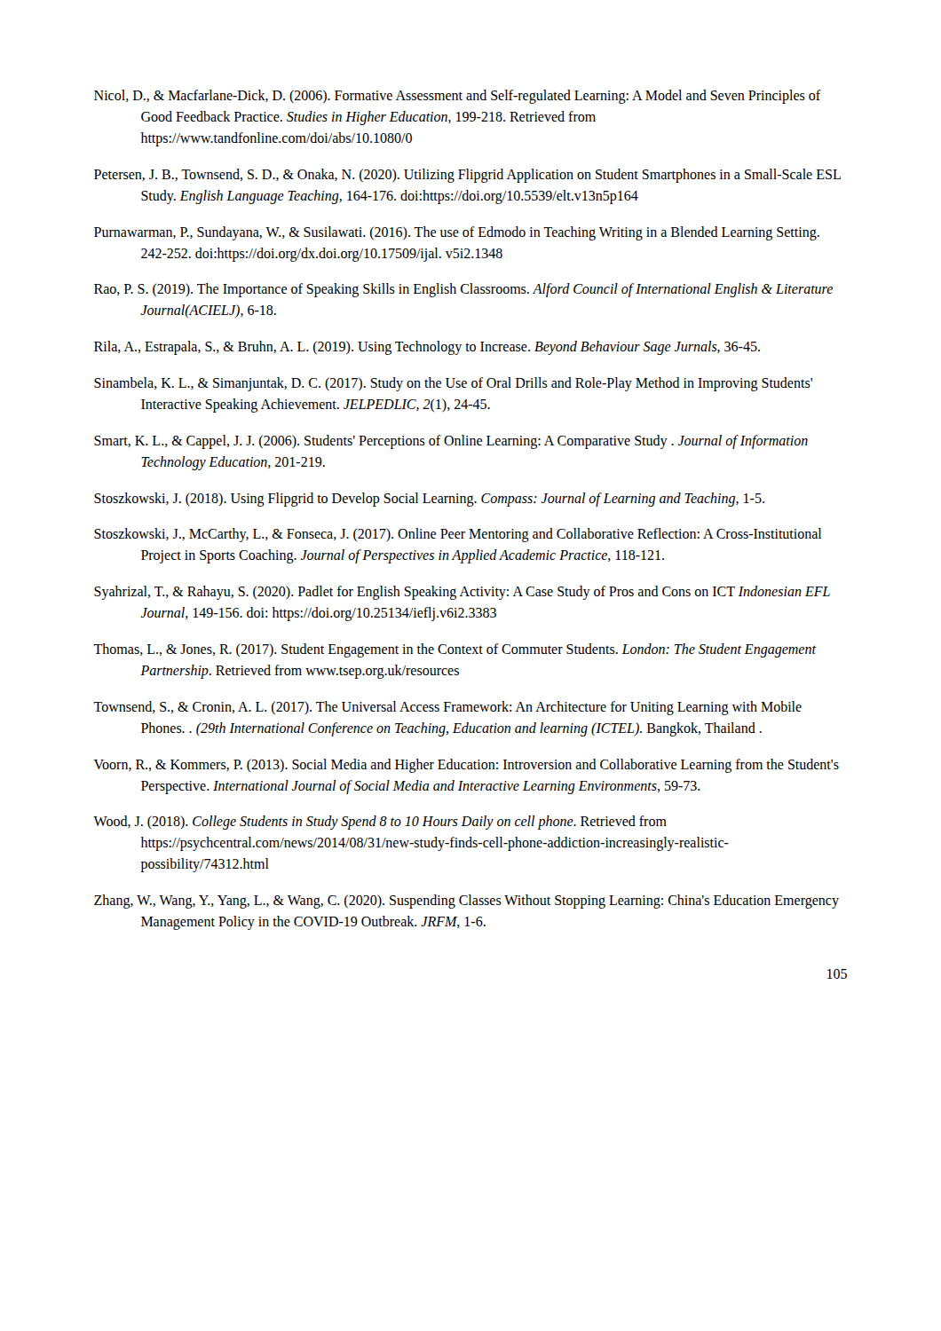Nicol, D., & Macfarlane-Dick, D. (2006). Formative Assessment and Self-regulated Learning: A Model and Seven Principles of Good Feedback Practice. Studies in Higher Education, 199-218. Retrieved from https://www.tandfonline.com/doi/abs/10.1080/0
Petersen, J. B., Townsend, S. D., & Onaka, N. (2020). Utilizing Flipgrid Application on Student Smartphones in a Small-Scale ESL Study. English Language Teaching, 164-176. doi:https://doi.org/10.5539/elt.v13n5p164
Purnawarman, P., Sundayana, W., & Susilawati. (2016). The use of Edmodo in Teaching Writing in a Blended Learning Setting. 242-252. doi:https://doi.org/dx.doi.org/10.17509/ijal. v5i2.1348
Rao, P. S. (2019). The Importance of Speaking Skills in English Classrooms. Alford Council of International English & Literature Journal(ACIELJ), 6-18.
Rila, A., Estrapala, S., & Bruhn, A. L. (2019). Using Technology to Increase. Beyond Behaviour Sage Jurnals, 36-45.
Sinambela, K. L., & Simanjuntak, D. C. (2017). Study on the Use of Oral Drills and Role-Play Method in Improving Students' Interactive Speaking Achievement. JELPEDLIC, 2(1), 24-45.
Smart, K. L., & Cappel, J. J. (2006). Students' Perceptions of Online Learning: A Comparative Study . Journal of Information Technology Education, 201-219.
Stoszkowski, J. (2018). Using Flipgrid to Develop Social Learning. Compass: Journal of Learning and Teaching, 1-5.
Stoszkowski, J., McCarthy, L., & Fonseca, J. (2017). Online Peer Mentoring and Collaborative Reflection: A Cross-Institutional Project in Sports Coaching. Journal of Perspectives in Applied Academic Practice, 118-121.
Syahrizal, T., & Rahayu, S. (2020). Padlet for English Speaking Activity: A Case Study of Pros and Cons on ICT Indonesian EFL Journal, 149-156. doi: https://doi.org/10.25134/ieflj.v6i2.3383
Thomas, L., & Jones, R. (2017). Student Engagement in the Context of Commuter Students. London: The Student Engagement Partnership. Retrieved from www.tsep.org.uk/resources
Townsend, S., & Cronin, A. L. (2017). The Universal Access Framework: An Architecture for Uniting Learning with Mobile Phones. . (29th International Conference on Teaching, Education and learning (ICTEL). Bangkok, Thailand .
Voorn, R., & Kommers, P. (2013). Social Media and Higher Education: Introversion and Collaborative Learning from the Student's Perspective. International Journal of Social Media and Interactive Learning Environments, 59-73.
Wood, J. (2018). College Students in Study Spend 8 to 10 Hours Daily on cell phone. Retrieved from https://psychcentral.com/news/2014/08/31/new-study-finds-cell-phone-addiction-increasingly-realistic-possibility/74312.html
Zhang, W., Wang, Y., Yang, L., & Wang, C. (2020). Suspending Classes Without Stopping Learning: China's Education Emergency Management Policy in the COVID-19 Outbreak. JRFM, 1-6.
105